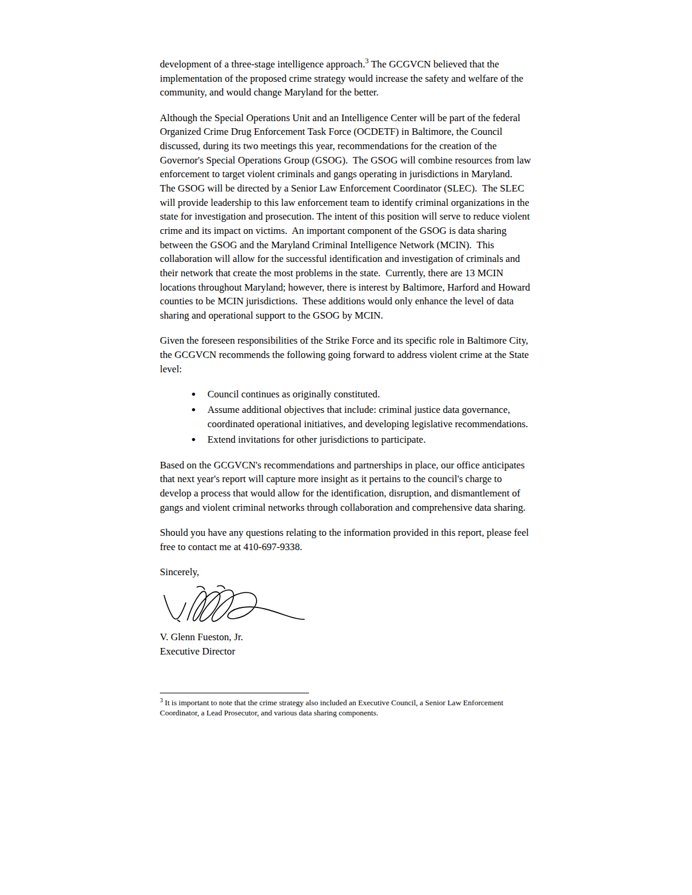development of a three-stage intelligence approach.3 The GCGVCN believed that the implementation of the proposed crime strategy would increase the safety and welfare of the community, and would change Maryland for the better.
Although the Special Operations Unit and an Intelligence Center will be part of the federal Organized Crime Drug Enforcement Task Force (OCDETF) in Baltimore, the Council discussed, during its two meetings this year, recommendations for the creation of the Governor's Special Operations Group (GSOG). The GSOG will combine resources from law enforcement to target violent criminals and gangs operating in jurisdictions in Maryland. The GSOG will be directed by a Senior Law Enforcement Coordinator (SLEC). The SLEC will provide leadership to this law enforcement team to identify criminal organizations in the state for investigation and prosecution. The intent of this position will serve to reduce violent crime and its impact on victims. An important component of the GSOG is data sharing between the GSOG and the Maryland Criminal Intelligence Network (MCIN). This collaboration will allow for the successful identification and investigation of criminals and their network that create the most problems in the state. Currently, there are 13 MCIN locations throughout Maryland; however, there is interest by Baltimore, Harford and Howard counties to be MCIN jurisdictions. These additions would only enhance the level of data sharing and operational support to the GSOG by MCIN.
Given the foreseen responsibilities of the Strike Force and its specific role in Baltimore City, the GCGVCN recommends the following going forward to address violent crime at the State level:
Council continues as originally constituted.
Assume additional objectives that include: criminal justice data governance, coordinated operational initiatives, and developing legislative recommendations.
Extend invitations for other jurisdictions to participate.
Based on the GCGVCN's recommendations and partnerships in place, our office anticipates that next year's report will capture more insight as it pertains to the council's charge to develop a process that would allow for the identification, disruption, and dismantlement of gangs and violent criminal networks through collaboration and comprehensive data sharing.
Should you have any questions relating to the information provided in this report, please feel free to contact me at 410-697-9338.
Sincerely,
V. Glenn Fueston, Jr.
Executive Director
3 It is important to note that the crime strategy also included an Executive Council, a Senior Law Enforcement Coordinator, a Lead Prosecutor, and various data sharing components.